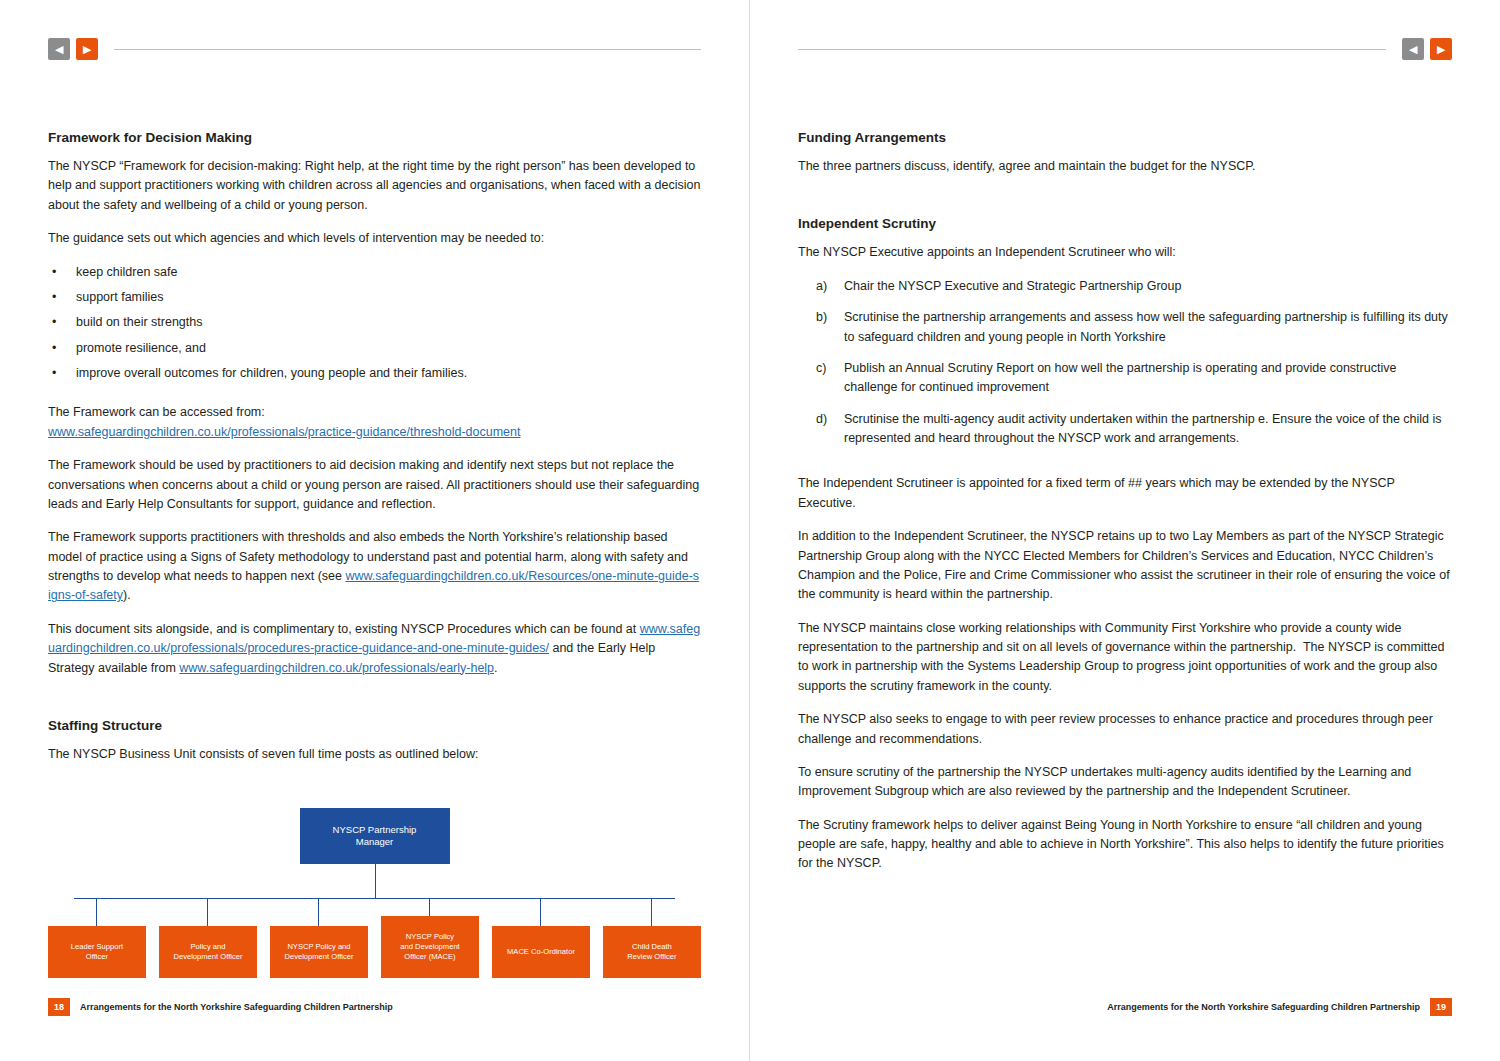◀ ▶
Framework for Decision Making
The NYSCP “Framework for decision-making: Right help, at the right time by the right person” has been developed to help and support practitioners working with children across all agencies and organisations, when faced with a decision about the safety and wellbeing of a child or young person.
The guidance sets out which agencies and which levels of intervention may be needed to:
keep children safe
support families
build on their strengths
promote resilience, and
improve overall outcomes for children, young people and their families.
The Framework can be accessed from:
www.safeguardingchildren.co.uk/professionals/practice-guidance/threshold-document
The Framework should be used by practitioners to aid decision making and identify next steps but not replace the conversations when concerns about a child or young person are raised. All practitioners should use their safeguarding leads and Early Help Consultants for support, guidance and reflection.
The Framework supports practitioners with thresholds and also embeds the North Yorkshire’s relationship based model of practice using a Signs of Safety methodology to understand past and potential harm, along with safety and strengths to develop what needs to happen next (see www.safeguardingchildren.co.uk/Resources/one-minute-guide-signs-of-safety).
This document sits alongside, and is complimentary to, existing NYSCP Procedures which can be found at www.safeguardingchildren.co.uk/professionals/procedures-practice-guidance-and-one-minute-guides/ and the Early Help Strategy available from www.safeguardingchildren.co.uk/professionals/early-help.
Staffing Structure
The NYSCP Business Unit consists of seven full time posts as outlined below:
NYSCP Partnership
Manager
Leader Support
Officer
Policy and
Development Officer
NYSCP Policy and
Development Officer
NYSCP Policy
and Development
Officer (MACE)
MACE Co-Ordinator
Child Death
Review Officer
18 Arrangements for the North Yorkshire Safeguarding Children Partnership
◀ ▶
Funding Arrangements
The three partners discuss, identify, agree and maintain the budget for the NYSCP.
Independent Scrutiny
The NYSCP Executive appoints an Independent Scrutineer who will:
a) Chair the NYSCP Executive and Strategic Partnership Group
b) Scrutinise the partnership arrangements and assess how well the safeguarding partnership is fulfilling its duty to safeguard children and young people in North Yorkshire
c) Publish an Annual Scrutiny Report on how well the partnership is operating and provide constructive challenge for continued improvement
d) Scrutinise the multi-agency audit activity undertaken within the partnership e. Ensure the voice of the child is represented and heard throughout the NYSCP work and arrangements.
The Independent Scrutineer is appointed for a fixed term of ## years which may be extended by the NYSCP Executive.
In addition to the Independent Scrutineer, the NYSCP retains up to two Lay Members as part of the NYSCP Strategic Partnership Group along with the NYCC Elected Members for Children’s Services and Education, NYCC Children’s Champion and the Police, Fire and Crime Commissioner who assist the scrutineer in their role of ensuring the voice of the community is heard within the partnership.
The NYSCP maintains close working relationships with Community First Yorkshire who provide a county wide representation to the partnership and sit on all levels of governance within the partnership. The NYSCP is committed to work in partnership with the Systems Leadership Group to progress joint opportunities of work and the group also supports the scrutiny framework in the county.
The NYSCP also seeks to engage to with peer review processes to enhance practice and procedures through peer challenge and recommendations.
To ensure scrutiny of the partnership the NYSCP undertakes multi-agency audits identified by the Learning and Improvement Subgroup which are also reviewed by the partnership and the Independent Scrutineer.
The Scrutiny framework helps to deliver against Being Young in North Yorkshire to ensure “all children and young people are safe, happy, healthy and able to achieve in North Yorkshire”. This also helps to identify the future priorities for the NYSCP.
Arrangements for the North Yorkshire Safeguarding Children Partnership 19